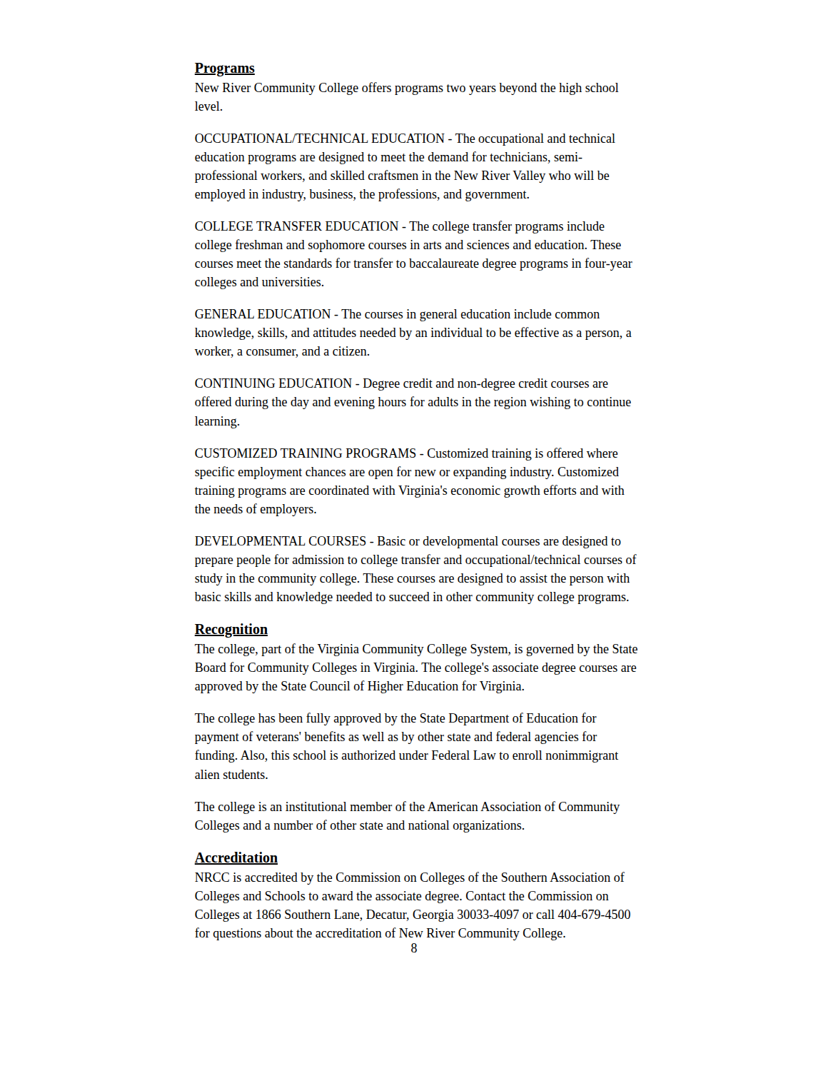Programs
New River Community College offers programs two years beyond the high school level.
OCCUPATIONAL/TECHNICAL EDUCATION - The occupational and technical education programs are designed to meet the demand for technicians, semi-professional workers, and skilled craftsmen in the New River Valley who will be employed in industry, business, the professions, and government.
COLLEGE TRANSFER EDUCATION - The college transfer programs include college freshman and sophomore courses in arts and sciences and education. These courses meet the standards for transfer to baccalaureate degree programs in four-year colleges and universities.
GENERAL EDUCATION - The courses in general education include common knowledge, skills, and attitudes needed by an individual to be effective as a person, a worker, a consumer, and a citizen.
CONTINUING EDUCATION - Degree credit and non-degree credit courses are offered during the day and evening hours for adults in the region wishing to continue learning.
CUSTOMIZED TRAINING PROGRAMS - Customized training is offered where specific employment chances are open for new or expanding industry. Customized training programs are coordinated with Virginia's economic growth efforts and with the needs of employers.
DEVELOPMENTAL COURSES - Basic or developmental courses are designed to prepare people for admission to college transfer and occupational/technical courses of study in the community college. These courses are designed to assist the person with basic skills and knowledge needed to succeed in other community college programs.
Recognition
The college, part of the Virginia Community College System, is governed by the State Board for Community Colleges in Virginia. The college's associate degree courses are approved by the State Council of Higher Education for Virginia.
The college has been fully approved by the State Department of Education for payment of veterans' benefits as well as by other state and federal agencies for funding. Also, this school is authorized under Federal Law to enroll nonimmigrant alien students.
The college is an institutional member of the American Association of Community Colleges and a number of other state and national organizations.
Accreditation
NRCC is accredited by the Commission on Colleges of the Southern Association of Colleges and Schools to award the associate degree. Contact the Commission on Colleges at 1866 Southern Lane, Decatur, Georgia 30033-4097 or call 404-679-4500 for questions about the accreditation of New River Community College.
8